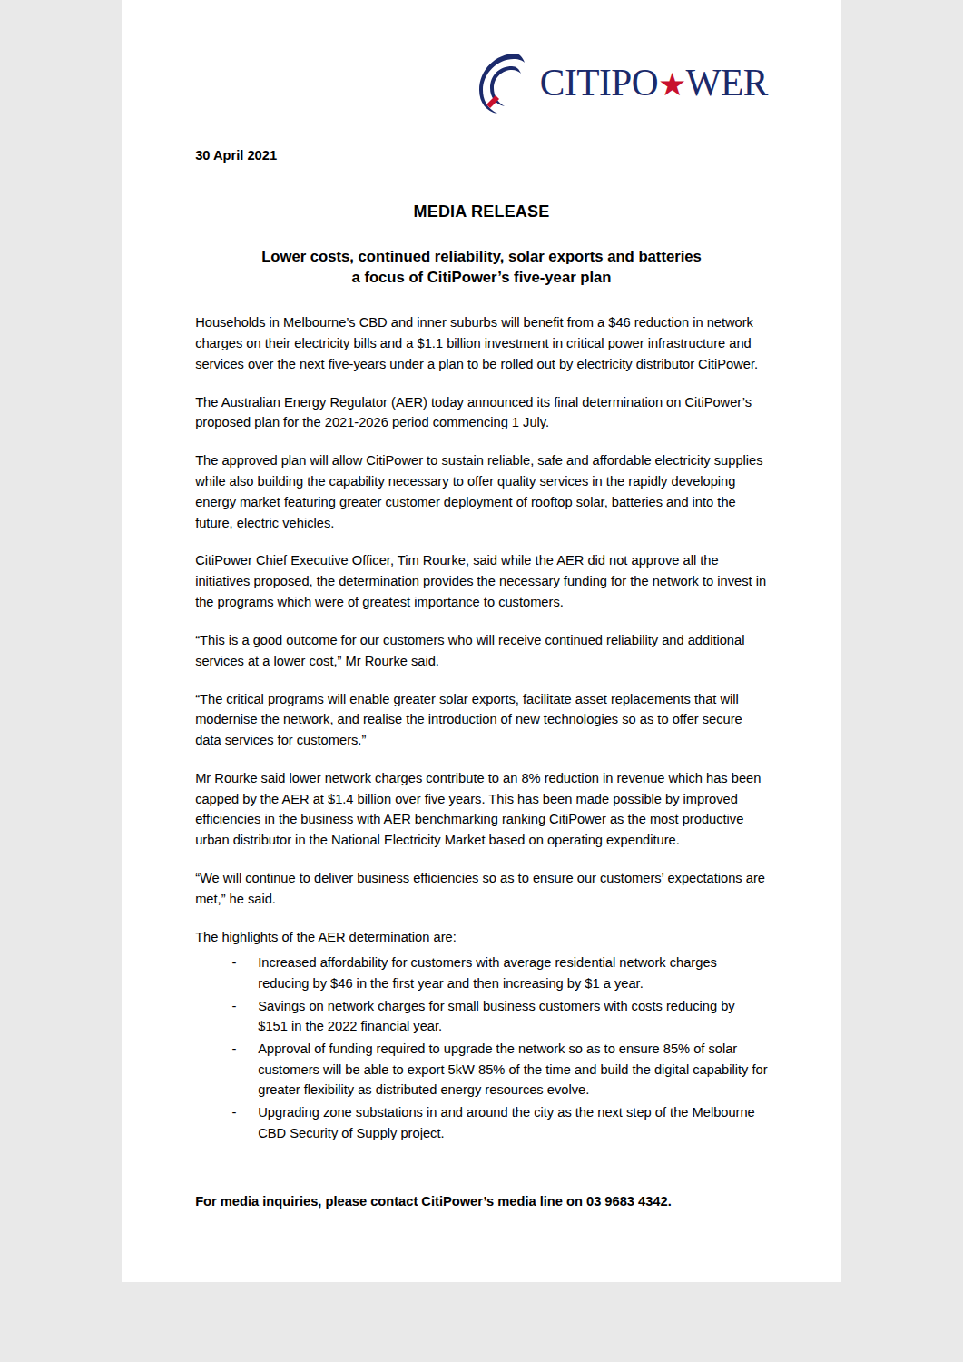CITIPO★WER
30 April 2021
MEDIA RELEASE
Lower costs, continued reliability, solar exports and batteries
a focus of CitiPower’s five-year plan
Households in Melbourne’s CBD and inner suburbs will benefit from a $46 reduction in network charges on their electricity bills and a $1.1 billion investment in critical power infrastructure and services over the next five-years under a plan to be rolled out by electricity distributor CitiPower.
The Australian Energy Regulator (AER) today announced its final determination on CitiPower’s proposed plan for the 2021-2026 period commencing 1 July.
The approved plan will allow CitiPower to sustain reliable, safe and affordable electricity supplies while also building the capability necessary to offer quality services in the rapidly developing energy market featuring greater customer deployment of rooftop solar, batteries and into the future, electric vehicles.
CitiPower Chief Executive Officer, Tim Rourke, said while the AER did not approve all the initiatives proposed, the determination provides the necessary funding for the network to invest in the programs which were of greatest importance to customers.
“This is a good outcome for our customers who will receive continued reliability and additional services at a lower cost,” Mr Rourke said.
“The critical programs will enable greater solar exports, facilitate asset replacements that will modernise the network, and realise the introduction of new technologies so as to offer secure data services for customers.”
Mr Rourke said lower network charges contribute to an 8% reduction in revenue which has been capped by the AER at $1.4 billion over five years. This has been made possible by improved efficiencies in the business with AER benchmarking ranking CitiPower as the most productive urban distributor in the National Electricity Market based on operating expenditure.
“We will continue to deliver business efficiencies so as to ensure our customers’ expectations are met,” he said.
The highlights of the AER determination are:
Increased affordability for customers with average residential network charges reducing by $46 in the first year and then increasing by $1 a year.
Savings on network charges for small business customers with costs reducing by $151 in the 2022 financial year.
Approval of funding required to upgrade the network so as to ensure 85% of solar customers will be able to export 5kW 85% of the time and build the digital capability for greater flexibility as distributed energy resources evolve.
Upgrading zone substations in and around the city as the next step of the Melbourne CBD Security of Supply project.
For media inquiries, please contact CitiPower’s media line on 03 9683 4342.